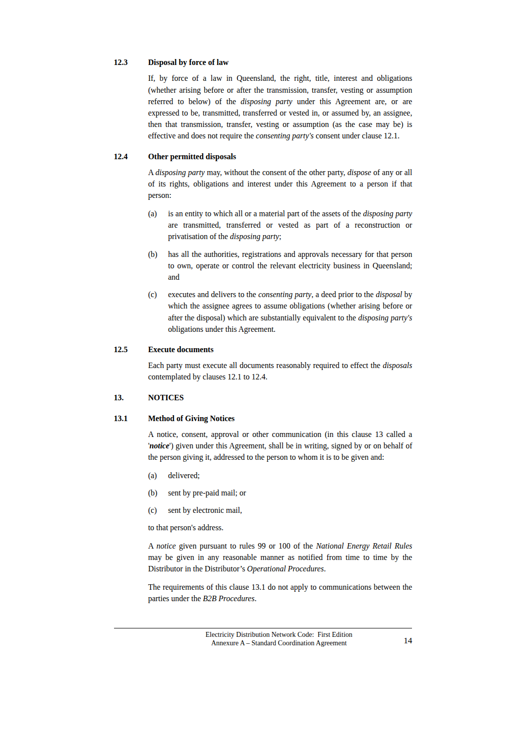12.3 Disposal by force of law
If, by force of a law in Queensland, the right, title, interest and obligations (whether arising before or after the transmission, transfer, vesting or assumption referred to below) of the disposing party under this Agreement are, or are expressed to be, transmitted, transferred or vested in, or assumed by, an assignee, then that transmission, transfer, vesting or assumption (as the case may be) is effective and does not require the consenting party's consent under clause 12.1.
12.4 Other permitted disposals
A disposing party may, without the consent of the other party, dispose of any or all of its rights, obligations and interest under this Agreement to a person if that person:
(a) is an entity to which all or a material part of the assets of the disposing party are transmitted, transferred or vested as part of a reconstruction or privatisation of the disposing party;
(b) has all the authorities, registrations and approvals necessary for that person to own, operate or control the relevant electricity business in Queensland; and
(c) executes and delivers to the consenting party, a deed prior to the disposal by which the assignee agrees to assume obligations (whether arising before or after the disposal) which are substantially equivalent to the disposing party's obligations under this Agreement.
12.5 Execute documents
Each party must execute all documents reasonably required to effect the disposals contemplated by clauses 12.1 to 12.4.
13. NOTICES
13.1 Method of Giving Notices
A notice, consent, approval or other communication (in this clause 13 called a 'notice') given under this Agreement, shall be in writing, signed by or on behalf of the person giving it, addressed to the person to whom it is to be given and:
(a) delivered;
(b) sent by pre-paid mail; or
(c) sent by electronic mail,
to that person's address.
A notice given pursuant to rules 99 or 100 of the National Energy Retail Rules may be given in any reasonable manner as notified from time to time by the Distributor in the Distributor’s Operational Procedures.
The requirements of this clause 13.1 do not apply to communications between the parties under the B2B Procedures.
Electricity Distribution Network Code: First Edition
Annexure A – Standard Coordination Agreement
14